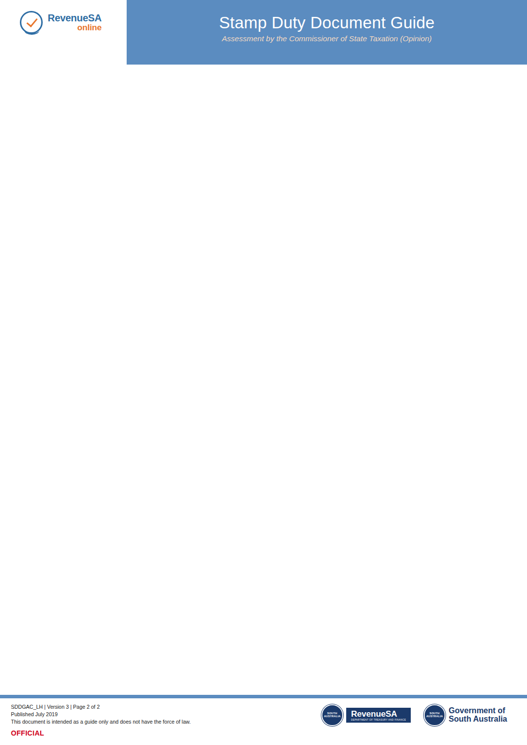RevenueSA
online
Stamp Duty Document Guide
Assessment by the Commissioner of State Taxation (Opinion)
SDDGAC_LH | Version 3 | Page 2 of 2
Published July 2019
This document is intended as a guide only and does not have the force of law.
OFFICIAL
SOUTH
AUSTRALIA
RevenueSA
Department of Treasury and Finance
SOUTH
AUSTRALIA
Government of
South Australia